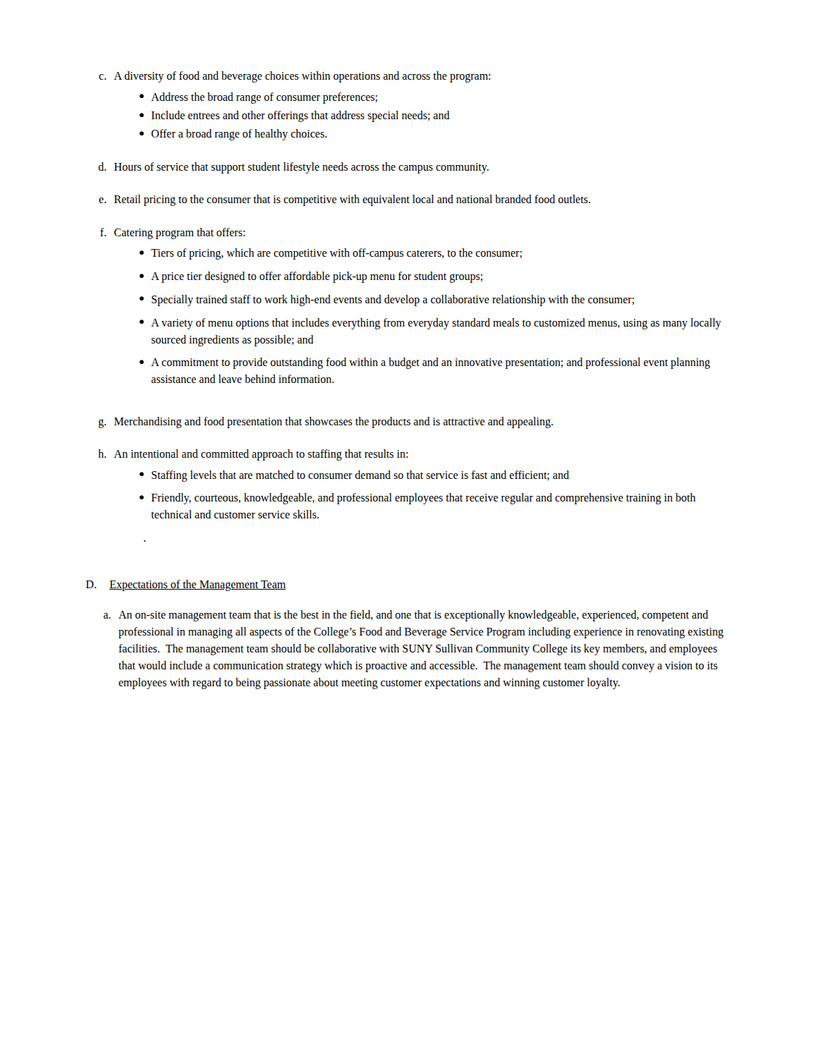A diversity of food and beverage choices within operations and across the program:
Address the broad range of consumer preferences;
Include entrees and other offerings that address special needs; and
Offer a broad range of healthy choices.
Hours of service that support student lifestyle needs across the campus community.
Retail pricing to the consumer that is competitive with equivalent local and national branded food outlets.
Catering program that offers:
Tiers of pricing, which are competitive with off-campus caterers, to the consumer;
A price tier designed to offer affordable pick-up menu for student groups;
Specially trained staff to work high-end events and develop a collaborative relationship with the consumer;
A variety of menu options that includes everything from everyday standard meals to customized menus, using as many locally sourced ingredients as possible; and
A commitment to provide outstanding food within a budget and an innovative presentation; and professional event planning assistance and leave behind information.
Merchandising and food presentation that showcases the products and is attractive and appealing.
An intentional and committed approach to staffing that results in:
Staffing levels that are matched to consumer demand so that service is fast and efficient; and
Friendly, courteous, knowledgeable, and professional employees that receive regular and comprehensive training in both technical and customer service skills.
.
D. Expectations of the Management Team
An on-site management team that is the best in the field, and one that is exceptionally knowledgeable, experienced, competent and professional in managing all aspects of the College’s Food and Beverage Service Program including experience in renovating existing facilities. The management team should be collaborative with SUNY Sullivan Community College its key members, and employees that would include a communication strategy which is proactive and accessible. The management team should convey a vision to its employees with regard to being passionate about meeting customer expectations and winning customer loyalty.